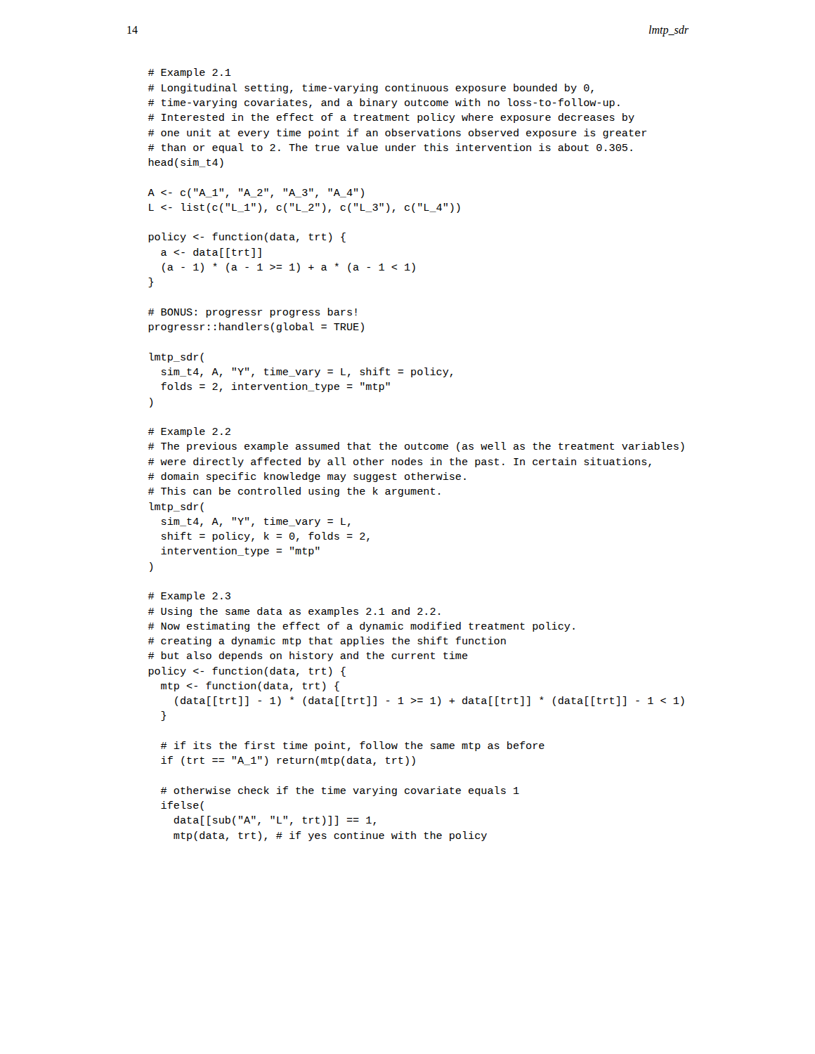14 lmtp_sdr
# Example 2.1
# Longitudinal setting, time-varying continuous exposure bounded by 0,
# time-varying covariates, and a binary outcome with no loss-to-follow-up.
# Interested in the effect of a treatment policy where exposure decreases by
# one unit at every time point if an observations observed exposure is greater
# than or equal to 2. The true value under this intervention is about 0.305.
head(sim_t4)

A <- c("A_1", "A_2", "A_3", "A_4")
L <- list(c("L_1"), c("L_2"), c("L_3"), c("L_4"))

policy <- function(data, trt) {
  a <- data[[trt]]
  (a - 1) * (a - 1 >= 1) + a * (a - 1 < 1)
}

# BONUS: progressr progress bars!
progressr::handlers(global = TRUE)

lmtp_sdr(
  sim_t4, A, "Y", time_vary = L, shift = policy,
  folds = 2, intervention_type = "mtp"
)

# Example 2.2
# The previous example assumed that the outcome (as well as the treatment variables)
# were directly affected by all other nodes in the past. In certain situations,
# domain specific knowledge may suggest otherwise.
# This can be controlled using the k argument.
lmtp_sdr(
  sim_t4, A, "Y", time_vary = L,
  shift = policy, k = 0, folds = 2,
  intervention_type = "mtp"
)

# Example 2.3
# Using the same data as examples 2.1 and 2.2.
# Now estimating the effect of a dynamic modified treatment policy.
# creating a dynamic mtp that applies the shift function
# but also depends on history and the current time
policy <- function(data, trt) {
  mtp <- function(data, trt) {
    (data[[trt]] - 1) * (data[[trt]] - 1 >= 1) + data[[trt]] * (data[[trt]] - 1 < 1)
  }

  # if its the first time point, follow the same mtp as before
  if (trt == "A_1") return(mtp(data, trt))

  # otherwise check if the time varying covariate equals 1
  ifelse(
    data[[sub("A", "L", trt)]] == 1,
    mtp(data, trt), # if yes continue with the policy